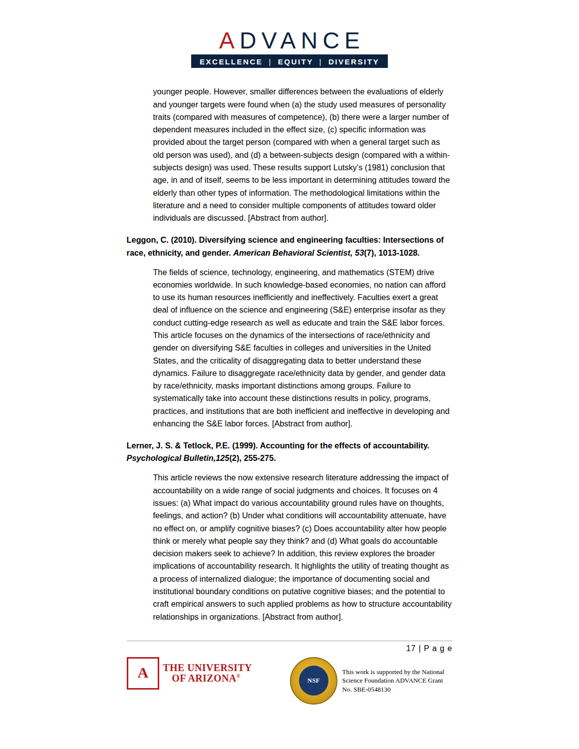ADVANCE
EXCELLENCE | EQUITY | DIVERSITY
younger people. However, smaller differences between the evaluations of elderly and younger targets were found when (a) the study used measures of personality traits (compared with measures of competence), (b) there were a larger number of dependent measures included in the effect size, (c) specific information was provided about the target person (compared with when a general target such as old person was used), and (d) a between-subjects design (compared with a within-subjects design) was used. These results support Lutsky's (1981) conclusion that age, in and of itself, seems to be less important in determining attitudes toward the elderly than other types of information. The methodological limitations within the literature and a need to consider multiple components of attitudes toward older individuals are discussed. [Abstract from author].
Leggon, C. (2010). Diversifying science and engineering faculties: Intersections of race, ethnicity, and gender. American Behavioral Scientist, 53(7), 1013-1028.
The fields of science, technology, engineering, and mathematics (STEM) drive economies worldwide. In such knowledge-based economies, no nation can afford to use its human resources inefficiently and ineffectively. Faculties exert a great deal of influence on the science and engineering (S&E) enterprise insofar as they conduct cutting-edge research as well as educate and train the S&E labor forces. This article focuses on the dynamics of the intersections of race/ethnicity and gender on diversifying S&E faculties in colleges and universities in the United States, and the criticality of disaggregating data to better understand these dynamics. Failure to disaggregate race/ethnicity data by gender, and gender data by race/ethnicity, masks important distinctions among groups. Failure to systematically take into account these distinctions results in policy, programs, practices, and institutions that are both inefficient and ineffective in developing and enhancing the S&E labor forces. [Abstract from author].
Lerner, J. S. & Tetlock, P.E. (1999). Accounting for the effects of accountability. Psychological Bulletin,125(2), 255-275.
This article reviews the now extensive research literature addressing the impact of accountability on a wide range of social judgments and choices. It focuses on 4 issues: (a) What impact do various accountability ground rules have on thoughts, feelings, and action? (b) Under what conditions will accountability attenuate, have no effect on, or amplify cognitive biases? (c) Does accountability alter how people think or merely what people say they think? and (d) What goals do accountable decision makers seek to achieve? In addition, this review explores the broader implications of accountability research. It highlights the utility of treating thought as a process of internalized dialogue; the importance of documenting social and institutional boundary conditions on putative cognitive biases; and the potential to craft empirical answers to such applied problems as how to structure accountability relationships in organizations. [Abstract from author].
17 | P a g e
A
THE UNIVERSITY OF ARIZONA®
NSF
This work is supported by the National Science Foundation ADVANCE Grant No. SBE-0548130